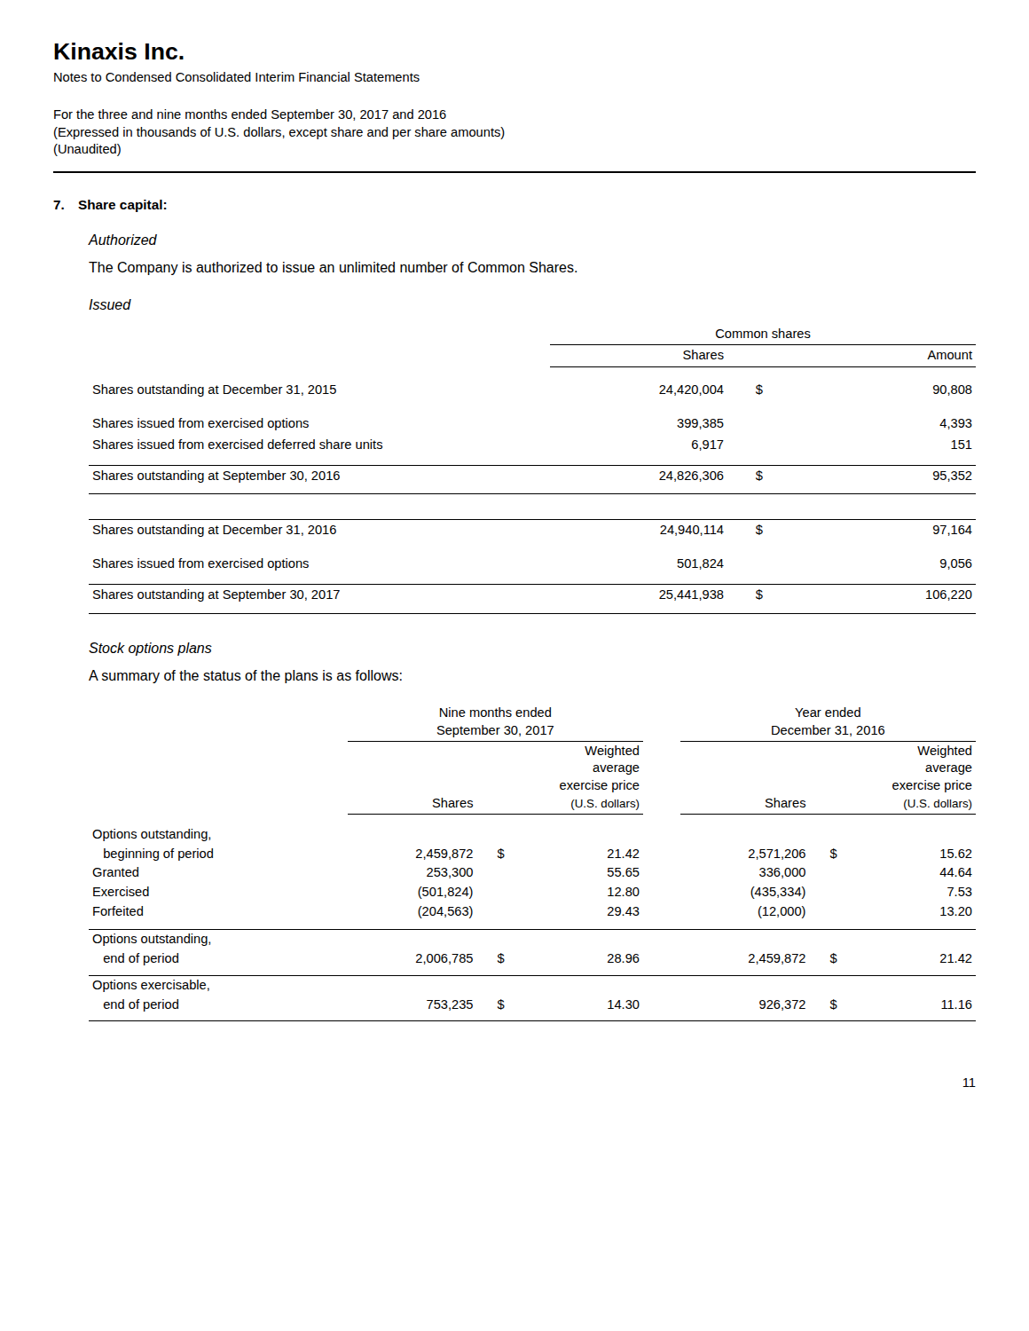Kinaxis Inc.
Notes to Condensed Consolidated Interim Financial Statements
For the three and nine months ended September 30, 2017 and 2016
(Expressed in thousands of U.S. dollars, except share and per share amounts)
(Unaudited)
7. Share capital:
Authorized
The Company is authorized to issue an unlimited number of Common Shares.
Issued
| | Common shares |
| | Shares | | Amount |
| Shares outstanding at December 31, 2015 | 24,420,004 | $ | 90,808 |
| Shares issued from exercised options | 399,385 | | 4,393 |
| Shares issued from exercised deferred share units | 6,917 | | 151 |
| Shares outstanding at September 30, 2016 | 24,826,306 | $ | 95,352 |
| Shares outstanding at December 31, 2016 | 24,940,114 | $ | 97,164 |
| Shares issued from exercised options | 501,824 | | 9,056 |
| Shares outstanding at September 30, 2017 | 25,441,938 | $ | 106,220 |
Stock options plans
A summary of the status of the plans is as follows:
| | Nine months ended September 30, 2017 | | Year ended December 31, 2016 |
| | Shares | | Weighted average exercise price (U.S. dollars) | | Shares | | Weighted average exercise price (U.S. dollars) |
| Options outstanding, | | | | | | | |
| beginning of period | 2,459,872 | $ | 21.42 | | 2,571,206 | $ | 15.62 |
| Granted | 253,300 | | 55.65 | | 336,000 | | 44.64 |
| Exercised | (501,824) | | 12.80 | | (435,334) | | 7.53 |
| Forfeited | (204,563) | | 29.43 | | (12,000) | | 13.20 |
| Options outstanding, | | | | | | | |
| end of period | 2,006,785 | $ | 28.96 | | 2,459,872 | $ | 21.42 |
| Options exercisable, | | | | | | | |
| end of period | 753,235 | $ | 14.30 | | 926,372 | $ | 11.16 |
11